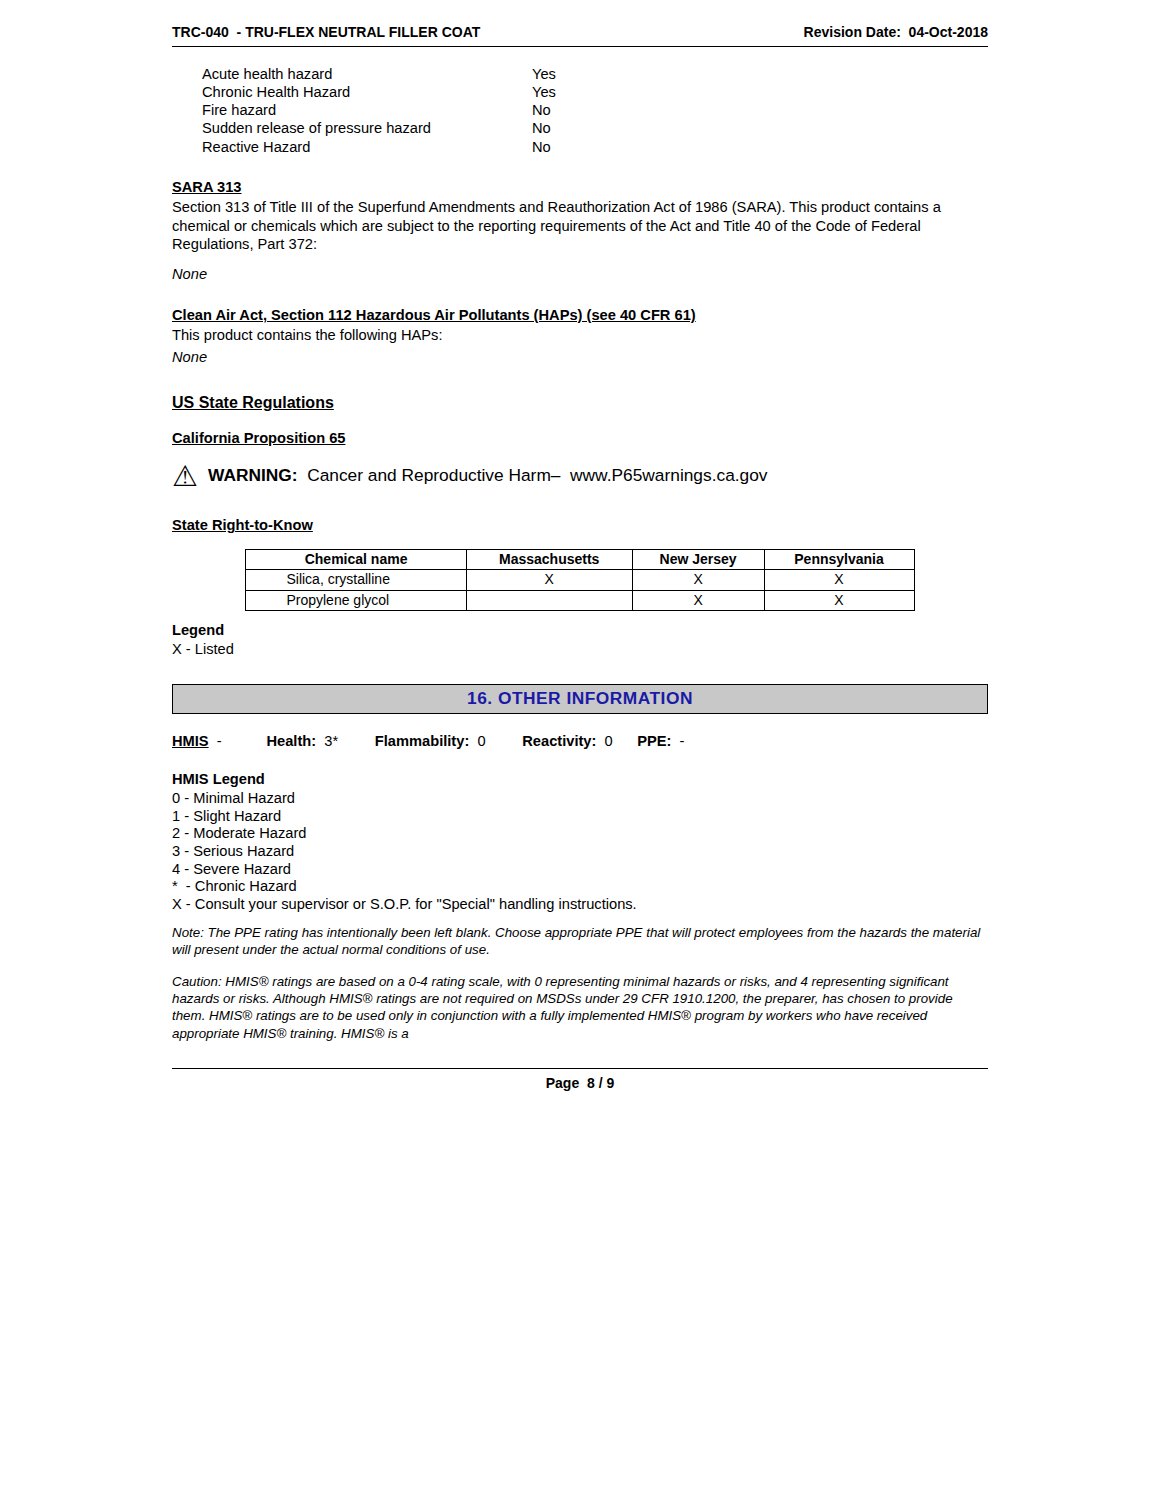TRC-040 - TRU-FLEX NEUTRAL FILLER COAT
Revision Date: 04-Oct-2018
Acute health hazard Yes
Chronic Health Hazard Yes
Fire hazard No
Sudden release of pressure hazard No
Reactive Hazard No
SARA 313
Section 313 of Title III of the Superfund Amendments and Reauthorization Act of 1986 (SARA). This product contains a chemical or chemicals which are subject to the reporting requirements of the Act and Title 40 of the Code of Federal Regulations, Part 372:
None
Clean Air Act, Section 112 Hazardous Air Pollutants (HAPs) (see 40 CFR 61)
This product contains the following HAPs:
None
US State Regulations
California Proposition 65
⚠ WARNING: Cancer and Reproductive Harm– www.P65warnings.ca.gov
State Right-to-Know
| Chemical name | Massachusetts | New Jersey | Pennsylvania |
| --- | --- | --- | --- |
| Silica, crystalline | X | X | X |
| Propylene glycol | | X | X |
Legend
X - Listed
16. OTHER INFORMATION
HMIS - Health: 3* Flammability: 0 Reactivity: 0 PPE: -
HMIS Legend
0 - Minimal Hazard
1 - Slight Hazard
2 - Moderate Hazard
3 - Serious Hazard
4 - Severe Hazard
* - Chronic Hazard
X - Consult your supervisor or S.O.P. for "Special" handling instructions.
Note: The PPE rating has intentionally been left blank. Choose appropriate PPE that will protect employees from the hazards the material will present under the actual normal conditions of use.
Caution: HMIS® ratings are based on a 0-4 rating scale, with 0 representing minimal hazards or risks, and 4 representing significant hazards or risks. Although HMIS® ratings are not required on MSDSs under 29 CFR 1910.1200, the preparer, has chosen to provide them. HMIS® ratings are to be used only in conjunction with a fully implemented HMIS® program by workers who have received appropriate HMIS® training. HMIS® is a
Page 8 / 9